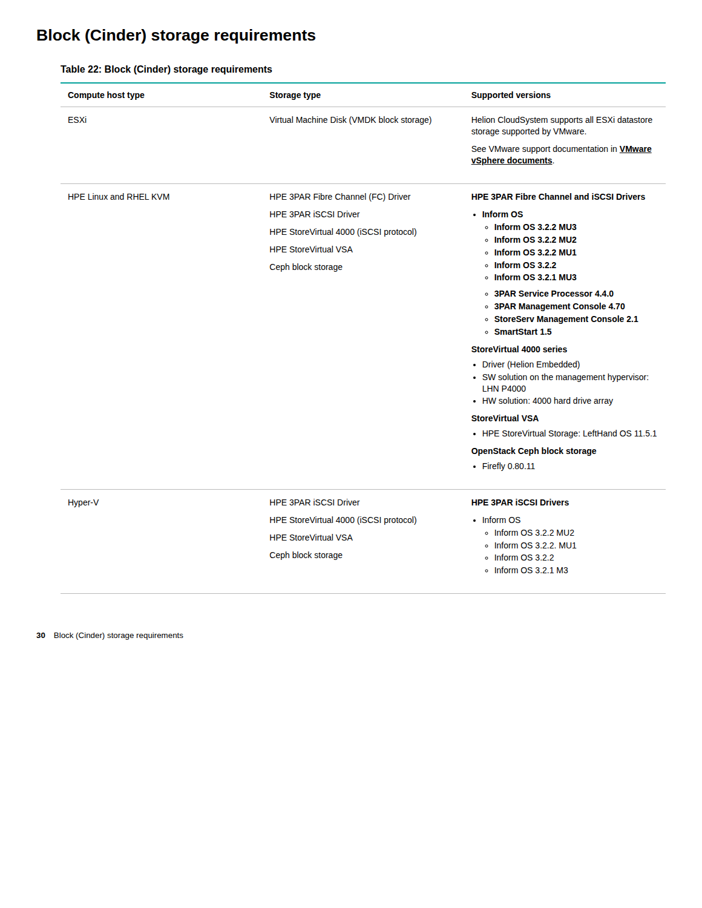Block (Cinder) storage requirements
Table 22: Block (Cinder) storage requirements
| Compute host type | Storage type | Supported versions |
| --- | --- | --- |
| ESXi | Virtual Machine Disk (VMDK block storage) | Helion CloudSystem supports all ESXi datastore storage supported by VMware. See VMware support documentation in VMware vSphere documents . |
| HPE Linux and RHEL KVM | HPE 3PAR Fibre Channel (FC) Driver HPE 3PAR iSCSI Driver HPE StoreVirtual 4000 (iSCSI protocol) HPE StoreVirtual VSA Ceph block storage | HPE 3PAR Fibre Channel and iSCSI Drivers Inform OS Inform OS 3.2.2 MU3 Inform OS 3.2.2 MU2 Inform OS 3.2.2 MU1 Inform OS 3.2.2 Inform OS 3.2.1 MU3 3PAR Service Processor 4.4.0 3PAR Management Console 4.70 StoreServ Management Console 2.1 SmartStart 1.5 StoreVirtual 4000 series Driver (Helion Embedded) SW solution on the management hypervisor: LHN P4000 HW solution: 4000 hard drive array StoreVirtual VSA HPE StoreVirtual Storage: LeftHand OS 11.5.1 OpenStack Ceph block storage Firefly 0.80.11 |
| Hyper-V | HPE 3PAR iSCSI Driver HPE StoreVirtual 4000 (iSCSI protocol) HPE StoreVirtual VSA Ceph block storage | HPE 3PAR iSCSI Drivers Inform OS Inform OS 3.2.2 MU2 Inform OS 3.2.2. MU1 Inform OS 3.2.2 Inform OS 3.2.1 M3 |
30 Block (Cinder) storage requirements